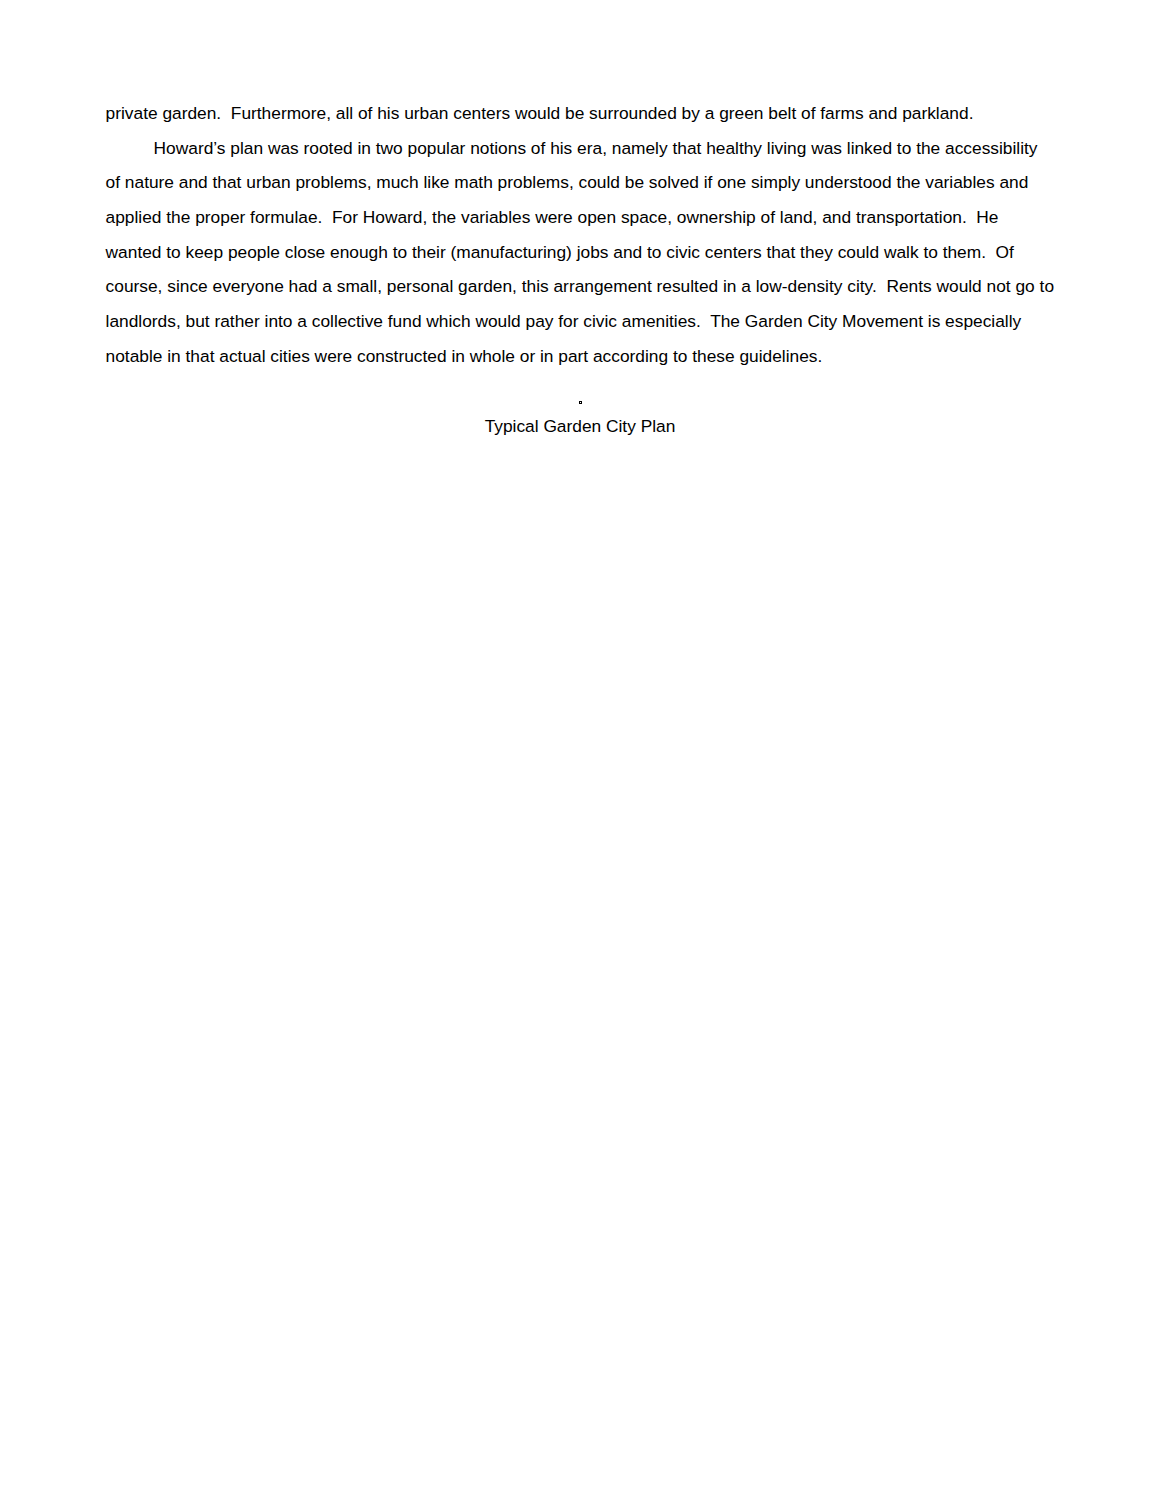private garden. Furthermore, all of his urban centers would be surrounded by a green belt of farms and parkland.
Howard’s plan was rooted in two popular notions of his era, namely that healthy living was linked to the accessibility of nature and that urban problems, much like math problems, could be solved if one simply understood the variables and applied the proper formulae. For Howard, the variables were open space, ownership of land, and transportation. He wanted to keep people close enough to their (manufacturing) jobs and to civic centers that they could walk to them. Of course, since everyone had a small, personal garden, this arrangement resulted in a low-density city. Rents would not go to landlords, but rather into a collective fund which would pay for civic amenities. The Garden City Movement is especially notable in that actual cities were constructed in whole or in part according to these guidelines.
Typical Garden City Plan